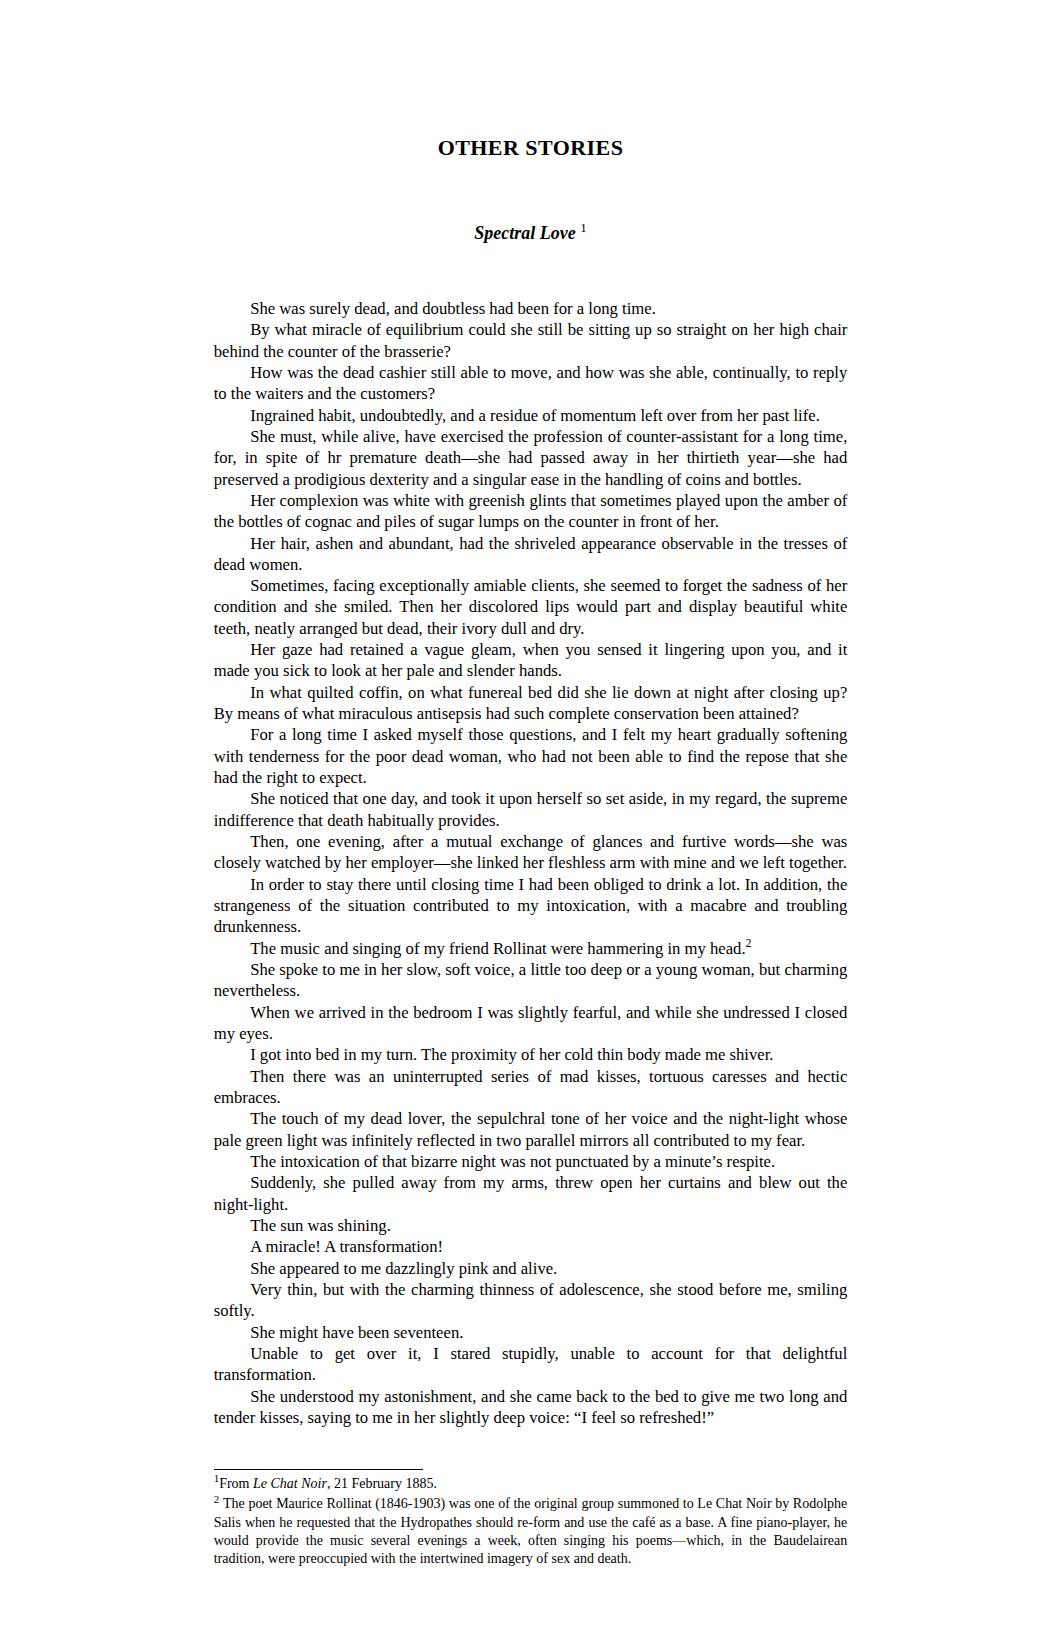OTHER STORIES
Spectral Love 1
She was surely dead, and doubtless had been for a long time.
By what miracle of equilibrium could she still be sitting up so straight on her high chair behind the counter of the brasserie?
How was the dead cashier still able to move, and how was she able, continually, to reply to the waiters and the customers?
Ingrained habit, undoubtedly, and a residue of momentum left over from her past life.
She must, while alive, have exercised the profession of counter-assistant for a long time, for, in spite of hr premature death—she had passed away in her thirtieth year—she had preserved a prodigious dexterity and a singular ease in the handling of coins and bottles.
Her complexion was white with greenish glints that sometimes played upon the amber of the bottles of cognac and piles of sugar lumps on the counter in front of her.
Her hair, ashen and abundant, had the shriveled appearance observable in the tresses of dead women.
Sometimes, facing exceptionally amiable clients, she seemed to forget the sadness of her condition and she smiled. Then her discolored lips would part and display beautiful white teeth, neatly arranged but dead, their ivory dull and dry.
Her gaze had retained a vague gleam, when you sensed it lingering upon you, and it made you sick to look at her pale and slender hands.
In what quilted coffin, on what funereal bed did she lie down at night after closing up? By means of what miraculous antisepsis had such complete conservation been attained?
For a long time I asked myself those questions, and I felt my heart gradually softening with tenderness for the poor dead woman, who had not been able to find the repose that she had the right to expect.
She noticed that one day, and took it upon herself so set aside, in my regard, the supreme indifference that death habitually provides.
Then, one evening, after a mutual exchange of glances and furtive words—she was closely watched by her employer—she linked her fleshless arm with mine and we left together.
In order to stay there until closing time I had been obliged to drink a lot. In addition, the strangeness of the situation contributed to my intoxication, with a macabre and troubling drunkenness.
The music and singing of my friend Rollinat were hammering in my head.2
She spoke to me in her slow, soft voice, a little too deep or a young woman, but charming nevertheless.
When we arrived in the bedroom I was slightly fearful, and while she undressed I closed my eyes.
I got into bed in my turn. The proximity of her cold thin body made me shiver.
Then there was an uninterrupted series of mad kisses, tortuous caresses and hectic embraces.
The touch of my dead lover, the sepulchral tone of her voice and the night-light whose pale green light was infinitely reflected in two parallel mirrors all contributed to my fear.
The intoxication of that bizarre night was not punctuated by a minute’s respite.
Suddenly, she pulled away from my arms, threw open her curtains and blew out the night-light.
The sun was shining.
A miracle! A transformation!
She appeared to me dazzlingly pink and alive.
Very thin, but with the charming thinness of adolescence, she stood before me, smiling softly.
She might have been seventeen.
Unable to get over it, I stared stupidly, unable to account for that delightful transformation.
She understood my astonishment, and she came back to the bed to give me two long and tender kisses, saying to me in her slightly deep voice: “I feel so refreshed!”
1 From Le Chat Noir, 21 February 1885.
2 The poet Maurice Rollinat (1846-1903) was one of the original group summoned to Le Chat Noir by Rodolphe Salis when he requested that the Hydropathes should re-form and use the café as a base. A fine piano-player, he would provide the music several evenings a week, often singing his poems—which, in the Baudelairean tradition, were preoccupied with the intertwined imagery of sex and death.